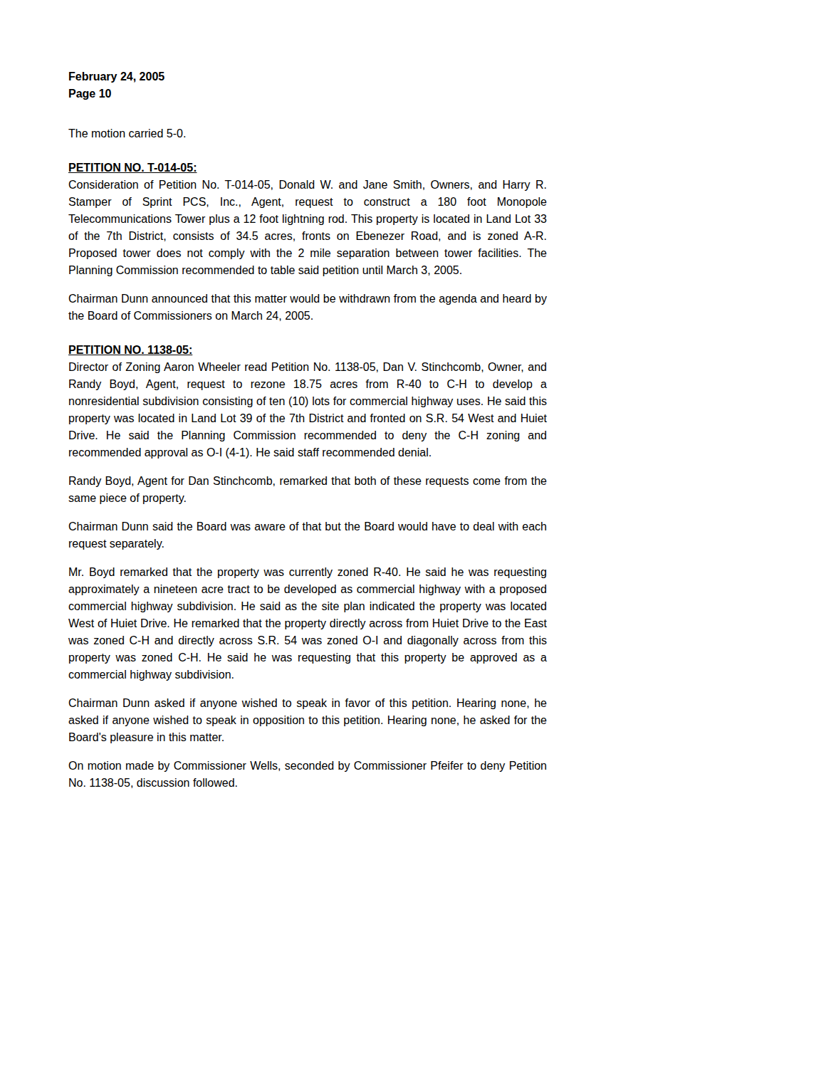February 24, 2005
Page 10
The motion carried 5-0.
PETITION NO. T-014-05:
Consideration of Petition No. T-014-05, Donald W. and Jane Smith, Owners, and Harry R. Stamper of Sprint PCS, Inc., Agent, request to construct a 180 foot Monopole Telecommunications Tower plus a 12 foot lightning rod. This property is located in Land Lot 33 of the 7th District, consists of 34.5 acres, fronts on Ebenezer Road, and is zoned A-R. Proposed tower does not comply with the 2 mile separation between tower facilities. The Planning Commission recommended to table said petition until March 3, 2005.
Chairman Dunn announced that this matter would be withdrawn from the agenda and heard by the Board of Commissioners on March 24, 2005.
PETITION NO. 1138-05:
Director of Zoning Aaron Wheeler read Petition No. 1138-05, Dan V. Stinchcomb, Owner, and Randy Boyd, Agent, request to rezone 18.75 acres from R-40 to C-H to develop a nonresidential subdivision consisting of ten (10) lots for commercial highway uses. He said this property was located in Land Lot 39 of the 7th District and fronted on S.R. 54 West and Huiet Drive. He said the Planning Commission recommended to deny the C-H zoning and recommended approval as O-I (4-1). He said staff recommended denial.
Randy Boyd, Agent for Dan Stinchcomb, remarked that both of these requests come from the same piece of property.
Chairman Dunn said the Board was aware of that but the Board would have to deal with each request separately.
Mr. Boyd remarked that the property was currently zoned R-40. He said he was requesting approximately a nineteen acre tract to be developed as commercial highway with a proposed commercial highway subdivision. He said as the site plan indicated the property was located West of Huiet Drive. He remarked that the property directly across from Huiet Drive to the East was zoned C-H and directly across S.R. 54 was zoned O-I and diagonally across from this property was zoned C-H. He said he was requesting that this property be approved as a commercial highway subdivision.
Chairman Dunn asked if anyone wished to speak in favor of this petition. Hearing none, he asked if anyone wished to speak in opposition to this petition. Hearing none, he asked for the Board's pleasure in this matter.
On motion made by Commissioner Wells, seconded by Commissioner Pfeifer to deny Petition No. 1138-05, discussion followed.